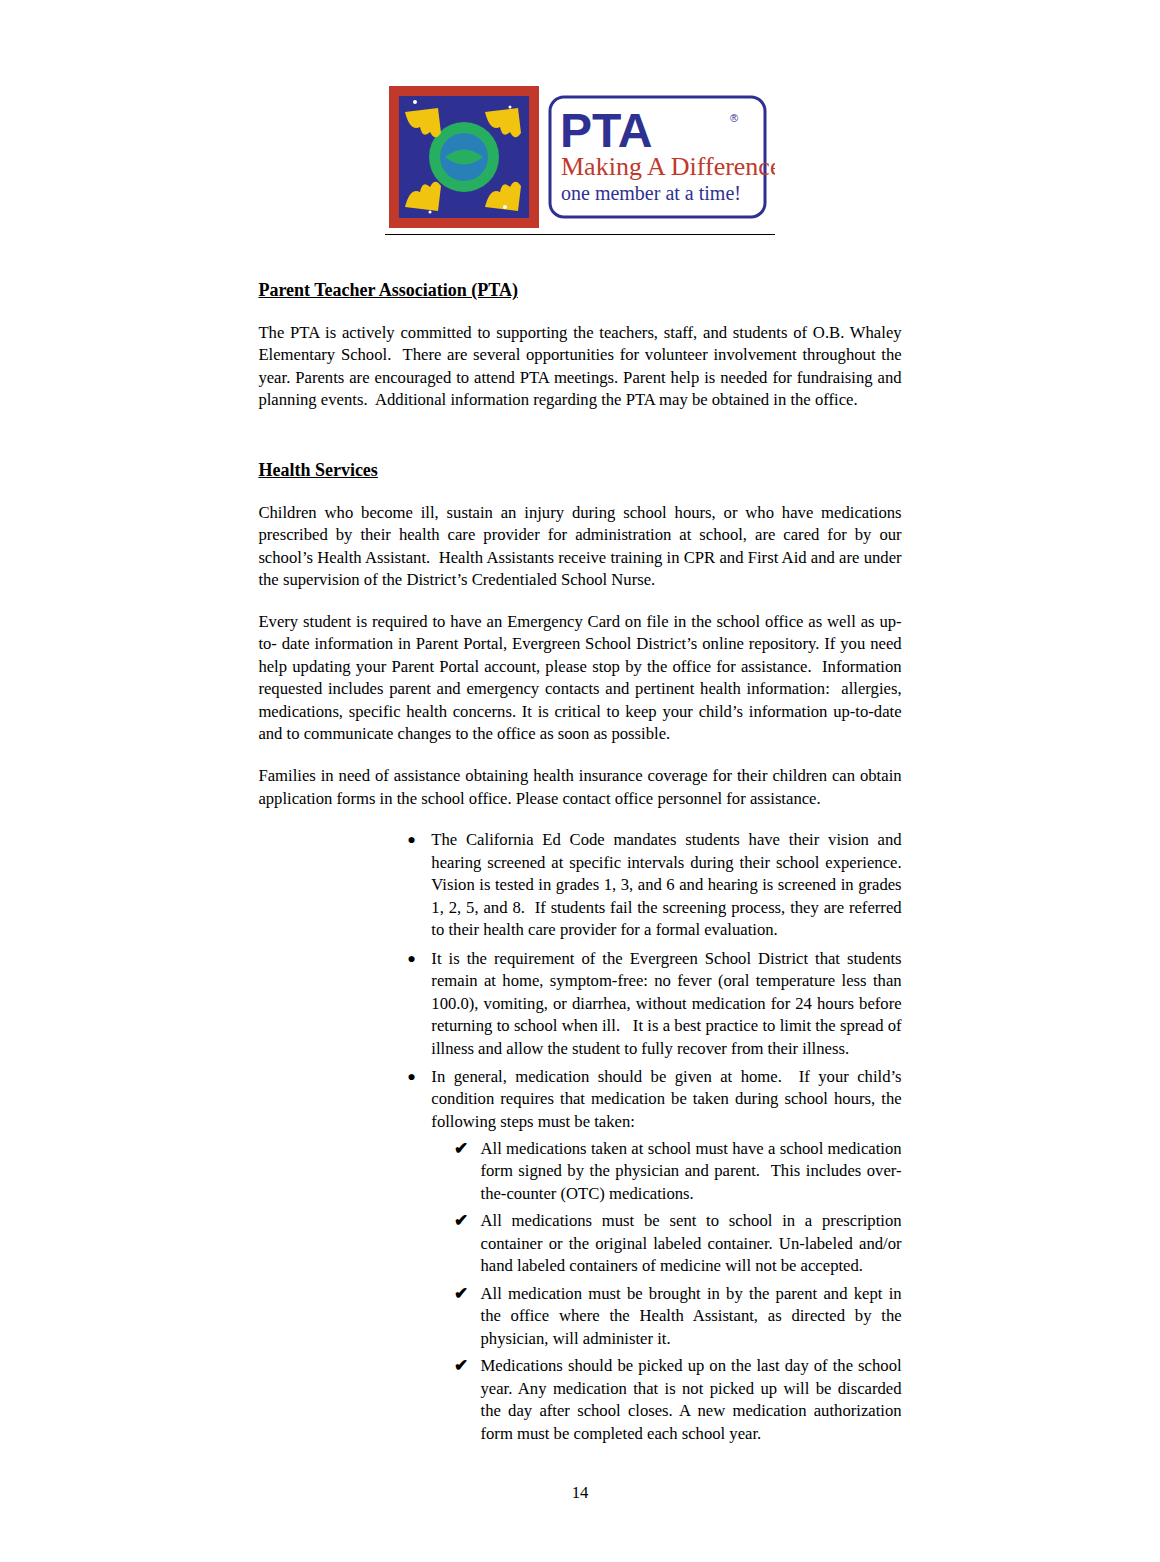Parent Teacher Association (PTA)
The PTA is actively committed to supporting the teachers, staff, and students of O.B. Whaley Elementary School. There are several opportunities for volunteer involvement throughout the year. Parents are encouraged to attend PTA meetings. Parent help is needed for fundraising and planning events. Additional information regarding the PTA may be obtained in the office.
Health Services
Children who become ill, sustain an injury during school hours, or who have medications prescribed by their health care provider for administration at school, are cared for by our school’s Health Assistant. Health Assistants receive training in CPR and First Aid and are under the supervision of the District’s Credentialed School Nurse.
Every student is required to have an Emergency Card on file in the school office as well as up-to- date information in Parent Portal, Evergreen School District’s online repository. If you need help updating your Parent Portal account, please stop by the office for assistance. Information requested includes parent and emergency contacts and pertinent health information: allergies, medications, specific health concerns. It is critical to keep your child’s information up-to-date and to communicate changes to the office as soon as possible.
Families in need of assistance obtaining health insurance coverage for their children can obtain application forms in the school office. Please contact office personnel for assistance.
The California Ed Code mandates students have their vision and hearing screened at specific intervals during their school experience. Vision is tested in grades 1, 3, and 6 and hearing is screened in grades 1, 2, 5, and 8. If students fail the screening process, they are referred to their health care provider for a formal evaluation.
It is the requirement of the Evergreen School District that students remain at home, symptom-free: no fever (oral temperature less than 100.0), vomiting, or diarrhea, without medication for 24 hours before returning to school when ill. It is a best practice to limit the spread of illness and allow the student to fully recover from their illness.
In general, medication should be given at home. If your child’s condition requires that medication be taken during school hours, the following steps must be taken:
All medications taken at school must have a school medication form signed by the physician and parent. This includes over-the-counter (OTC) medications.
All medications must be sent to school in a prescription container or the original labeled container. Un-labeled and/or hand labeled containers of medicine will not be accepted.
All medication must be brought in by the parent and kept in the office where the Health Assistant, as directed by the physician, will administer it.
Medications should be picked up on the last day of the school year. Any medication that is not picked up will be discarded the day after school closes. A new medication authorization form must be completed each school year.
14